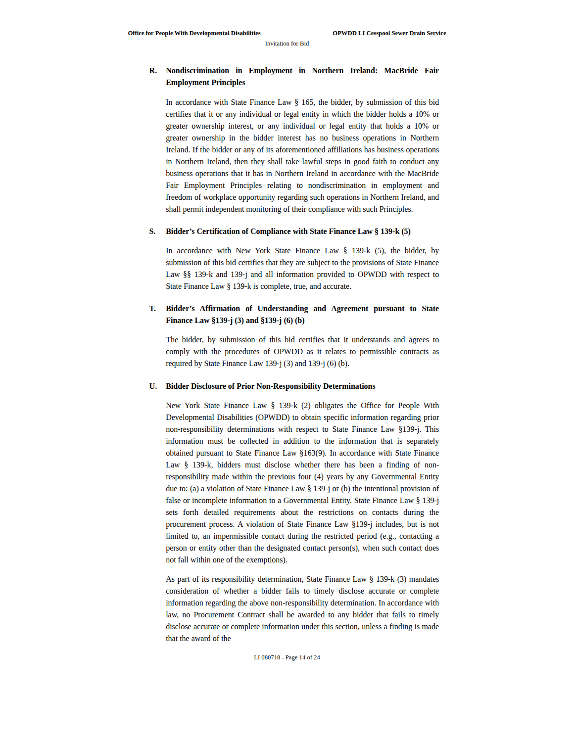Office for People With Developmental Disabilities OPWDD LI Cesspool Sewer Drain Service
Invitation for Bid
R. Nondiscrimination in Employment in Northern Ireland: MacBride Fair Employment Principles
In accordance with State Finance Law § 165, the bidder, by submission of this bid certifies that it or any individual or legal entity in which the bidder holds a 10% or greater ownership interest, or any individual or legal entity that holds a 10% or greater ownership in the bidder interest has no business operations in Northern Ireland. If the bidder or any of its aforementioned affiliations has business operations in Northern Ireland, then they shall take lawful steps in good faith to conduct any business operations that it has in Northern Ireland in accordance with the MacBride Fair Employment Principles relating to nondiscrimination in employment and freedom of workplace opportunity regarding such operations in Northern Ireland, and shall permit independent monitoring of their compliance with such Principles.
S. Bidder’s Certification of Compliance with State Finance Law § 139-k (5)
In accordance with New York State Finance Law § 139-k (5), the bidder, by submission of this bid certifies that they are subject to the provisions of State Finance Law §§ 139-k and 139-j and all information provided to OPWDD with respect to State Finance Law § 139-k is complete, true, and accurate.
T. Bidder’s Affirmation of Understanding and Agreement pursuant to State Finance Law §139-j (3) and §139-j (6) (b)
The bidder, by submission of this bid certifies that it understands and agrees to comply with the procedures of OPWDD as it relates to permissible contracts as required by State Finance Law 139-j (3) and 139-j (6) (b).
U. Bidder Disclosure of Prior Non-Responsibility Determinations
New York State Finance Law § 139-k (2) obligates the Office for People With Developmental Disabilities (OPWDD) to obtain specific information regarding prior non-responsibility determinations with respect to State Finance Law §139-j. This information must be collected in addition to the information that is separately obtained pursuant to State Finance Law §163(9). In accordance with State Finance Law § 139-k, bidders must disclose whether there has been a finding of non-responsibility made within the previous four (4) years by any Governmental Entity due to: (a) a violation of State Finance Law § 139-j or (b) the intentional provision of false or incomplete information to a Governmental Entity. State Finance Law § 139-j sets forth detailed requirements about the restrictions on contacts during the procurement process. A violation of State Finance Law §139-j includes, but is not limited to, an impermissible contact during the restricted period (e.g., contacting a person or entity other than the designated contact person(s), when such contact does not fall within one of the exemptions).
As part of its responsibility determination, State Finance Law § 139-k (3) mandates consideration of whether a bidder fails to timely disclose accurate or complete information regarding the above non-responsibility determination. In accordance with law, no Procurement Contract shall be awarded to any bidder that fails to timely disclose accurate or complete information under this section, unless a finding is made that the award of the
LI 080718 - Page 14 of 24